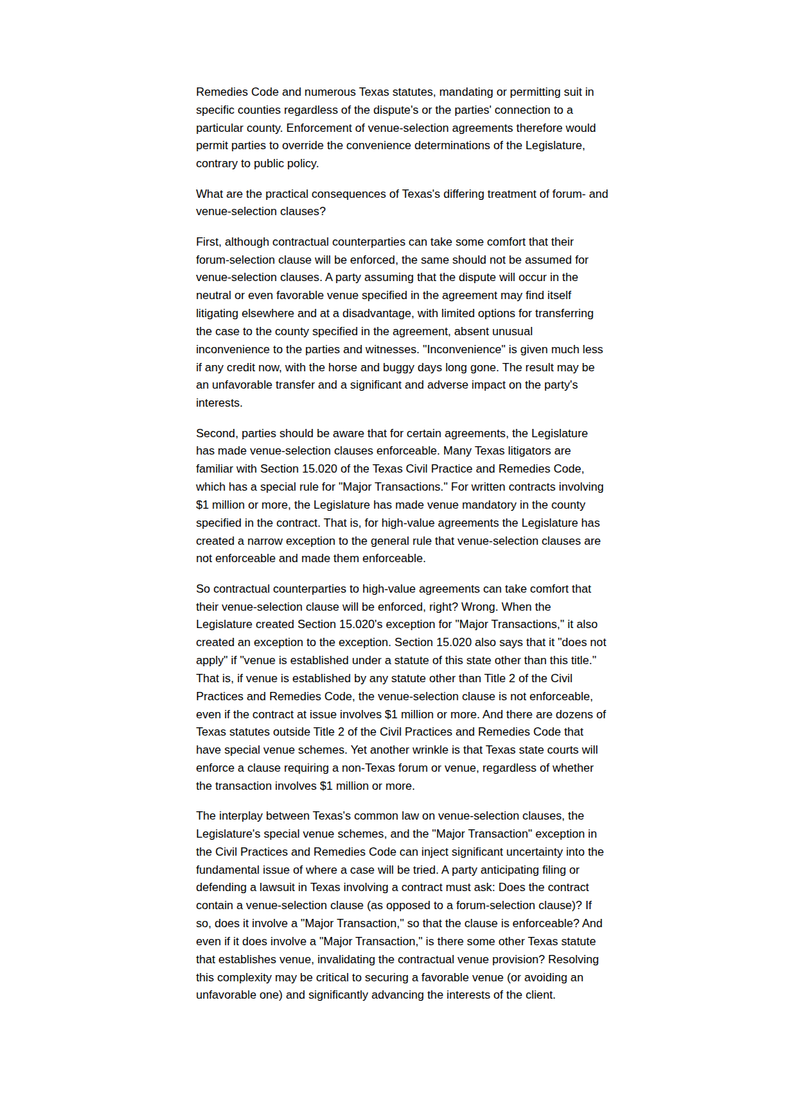Remedies Code and numerous Texas statutes, mandating or permitting suit in specific counties regardless of the dispute's or the parties' connection to a particular county. Enforcement of venue-selection agreements therefore would permit parties to override the convenience determinations of the Legislature, contrary to public policy.
What are the practical consequences of Texas's differing treatment of forum- and venue-selection clauses?
First, although contractual counterparties can take some comfort that their forum-selection clause will be enforced, the same should not be assumed for venue-selection clauses. A party assuming that the dispute will occur in the neutral or even favorable venue specified in the agreement may find itself litigating elsewhere and at a disadvantage, with limited options for transferring the case to the county specified in the agreement, absent unusual inconvenience to the parties and witnesses. "Inconvenience" is given much less if any credit now, with the horse and buggy days long gone. The result may be an unfavorable transfer and a significant and adverse impact on the party's interests.
Second, parties should be aware that for certain agreements, the Legislature has made venue-selection clauses enforceable. Many Texas litigators are familiar with Section 15.020 of the Texas Civil Practice and Remedies Code, which has a special rule for "Major Transactions." For written contracts involving $1 million or more, the Legislature has made venue mandatory in the county specified in the contract. That is, for high-value agreements the Legislature has created a narrow exception to the general rule that venue-selection clauses are not enforceable and made them enforceable.
So contractual counterparties to high-value agreements can take comfort that their venue-selection clause will be enforced, right? Wrong. When the Legislature created Section 15.020's exception for "Major Transactions," it also created an exception to the exception. Section 15.020 also says that it "does not apply" if "venue is established under a statute of this state other than this title." That is, if venue is established by any statute other than Title 2 of the Civil Practices and Remedies Code, the venue-selection clause is not enforceable, even if the contract at issue involves $1 million or more. And there are dozens of Texas statutes outside Title 2 of the Civil Practices and Remedies Code that have special venue schemes. Yet another wrinkle is that Texas state courts will enforce a clause requiring a non-Texas forum or venue, regardless of whether the transaction involves $1 million or more.
The interplay between Texas's common law on venue-selection clauses, the Legislature's special venue schemes, and the "Major Transaction" exception in the Civil Practices and Remedies Code can inject significant uncertainty into the fundamental issue of where a case will be tried. A party anticipating filing or defending a lawsuit in Texas involving a contract must ask: Does the contract contain a venue-selection clause (as opposed to a forum-selection clause)? If so, does it involve a "Major Transaction," so that the clause is enforceable? And even if it does involve a "Major Transaction," is there some other Texas statute that establishes venue, invalidating the contractual venue provision? Resolving this complexity may be critical to securing a favorable venue (or avoiding an unfavorable one) and significantly advancing the interests of the client.